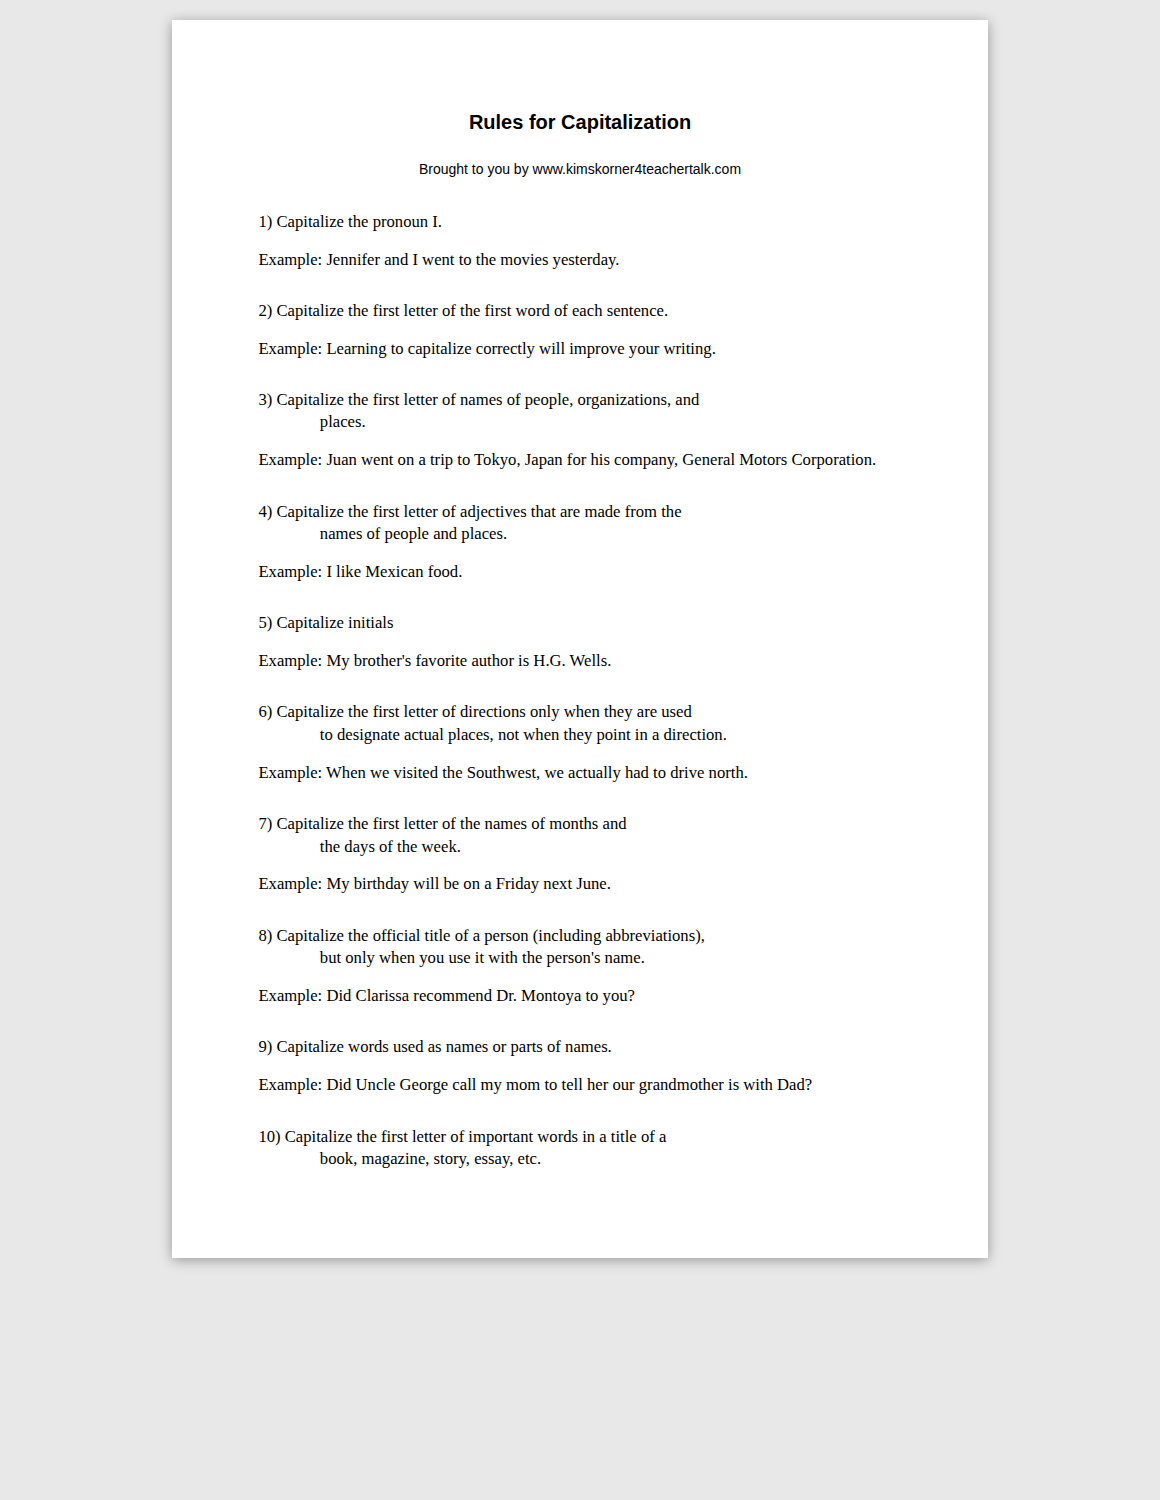Rules for Capitalization
Brought to you by www.kimskorner4teachertalk.com
1) Capitalize the pronoun I.
Example: Jennifer and I went to the movies yesterday.
2) Capitalize the first letter of the first word of each sentence.
Example: Learning to capitalize correctly will improve your writing.
3) Capitalize the first letter of names of people, organizations, andplaces.
Example: Juan went on a trip to Tokyo, Japan for his company, General Motors Corporation.
4) Capitalize the first letter of adjectives that are made from thenames of people and places.
Example: I like Mexican food.
5) Capitalize initials
Example: My brother's favorite author is H.G. Wells.
6) Capitalize the first letter of directions only when they are usedto designate actual places, not when they point in a direction.
Example: When we visited the Southwest, we actually had to drive north.
7) Capitalize the first letter of the names of months andthe days of the week.
Example: My birthday will be on a Friday next June.
8) Capitalize the official title of a person (including abbreviations),but only when you use it with the person's name.
Example: Did Clarissa recommend Dr. Montoya to you?
9) Capitalize words used as names or parts of names.
Example: Did Uncle George call my mom to tell her our grandmother is with Dad?
10) Capitalize the first letter of important words in a title of abook, magazine, story, essay, etc.